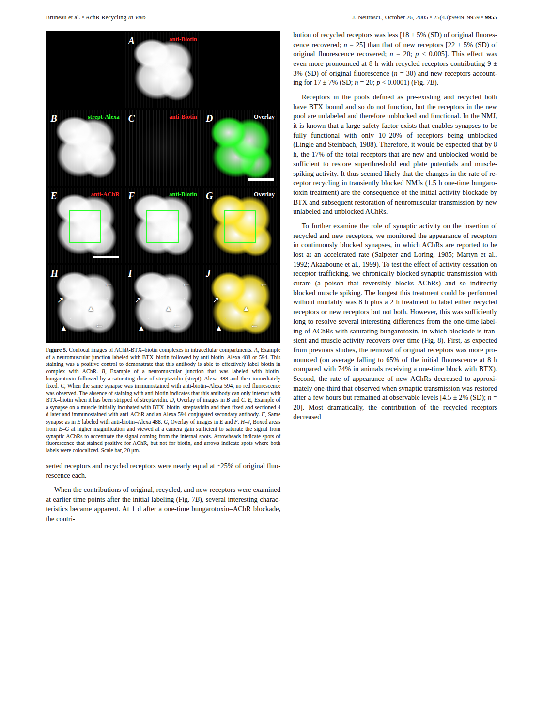Bruneau et al. • AchR Recycling In Vivo
J. Neurosci., October 26, 2005 • 25(43):9949–9959 • 9955
A anti-Biotin
B strept-Alexa
C anti-Biotin
D Overlay
E anti-AChR
F anti-Biotin
G Overlay
H
← ↗ ▲ ▲ ←
I
← ↗ ▲ ▲ ←
J
← ↗ ▲ ▲ ←
Figure 5. Confocal images of AChR-BTX–biotin complexes in intracellular compartments. A, Example of a neuromuscular junction labeled with BTX–biotin followed by anti-biotin–Alexa 488 or 594. This staining was a positive control to demonstrate that this antibody is able to effectively label biotin in complex with AChR. B, Example of a neuromuscular junction that was labeled with biotin-bungarotoxin followed by a saturating dose of streptavidin (strept)–Alexa 488 and then immediately fixed. C, When the same synapse was immunostained with anti-biotin–Alexa 594, no red fluorescence was observed. The absence of staining with anti-biotin indicates that this antibody can only interact with BTX–biotin when it has been stripped of streptavidin. D, Overlay of images in B and C. E, Example of a synapse on a muscle initially incubated with BTX–biotin–streptavidin and then fixed and sectioned 4 d later and immunostained with anti-AChR and an Alexa 594-conjugated secondary antibody. F, Same synapse as in E labeled with anti-biotin–Alexa 488. G, Overlay of images in E and F. H–J, Boxed areas from E–G at higher magnification and viewed at a camera gain sufficient to saturate the signal from synaptic AChRs to accentuate the signal coming from the internal spots. Arrowheads indicate spots of fluorescence that stained positive for AChR, but not for biotin, and arrows indicate spots where both labels were colocalized. Scale bar, 20 μm.
serted receptors and recycled receptors were nearly equal at ~25% of original fluorescence each.
When the contributions of original, recycled, and new receptors were examined at earlier time points after the initial labeling (Fig. 7B), several interesting characteristics became apparent. At 1 d after a one-time bungarotoxin–AChR blockade, the contri-
bution of recycled receptors was less [18 ± 5% (SD) of original fluorescence recovered; n = 25] than that of new receptors [22 ± 5% (SD) of original fluorescence recovered; n = 20; p < 0.005]. This effect was even more pronounced at 8 h with recycled receptors contributing 9 ± 3% (SD) of original fluorescence (n = 30) and new receptors accounting for 17 ± 7% (SD; n = 20; p < 0.0001) (Fig. 7B).
Receptors in the pools defined as pre-existing and recycled both have BTX bound and so do not function, but the receptors in the new pool are unlabeled and therefore unblocked and functional. In the NMJ, it is known that a large safety factor exists that enables synapses to be fully functional with only 10–20% of receptors being unblocked (Lingle and Steinbach, 1988). Therefore, it would be expected that by 8 h, the 17% of the total receptors that are new and unblocked would be sufficient to restore superthreshold end plate potentials and muscle-spiking activity. It thus seemed likely that the changes in the rate of receptor recycling in transiently blocked NMJs (1.5 h one-time bungarotoxin treatment) are the consequence of the initial activity blockade by BTX and subsequent restoration of neuromuscular transmission by new unlabeled and unblocked AChRs.
To further examine the role of synaptic activity on the insertion of recycled and new receptors, we monitored the appearance of receptors in continuously blocked synapses, in which AChRs are reported to be lost at an accelerated rate (Salpeter and Loring, 1985; Martyn et al., 1992; Akaaboune et al., 1999). To test the effect of activity cessation on receptor trafficking, we chronically blocked synaptic transmission with curare (a poison that reversibly blocks AChRs) and so indirectly blocked muscle spiking. The longest this treatment could be performed without mortality was 8 h plus a 2 h treatment to label either recycled receptors or new receptors but not both. However, this was sufficiently long to resolve several interesting differences from the one-time labeling of AChRs with saturating bungarotoxin, in which blockade is transient and muscle activity recovers over time (Fig. 8). First, as expected from previous studies, the removal of original receptors was more pronounced (on average falling to 65% of the initial fluorescence at 8 h compared with 74% in animals receiving a one-time block with BTX). Second, the rate of appearance of new AChRs decreased to approximately one-third that observed when synaptic transmission was restored after a few hours but remained at observable levels [4.5 ± 2% (SD); n = 20]. Most dramatically, the contribution of the recycled receptors decreased